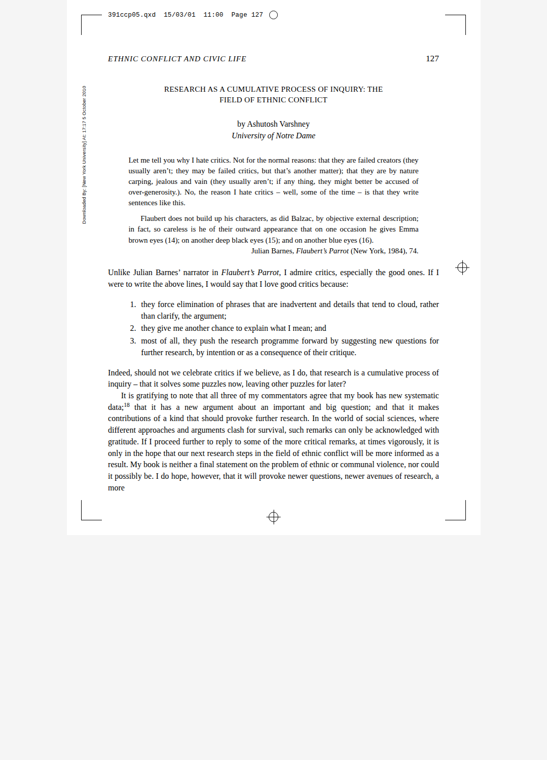391ccp05.qxd 15/03/01 11:00 Page 127
Downloaded By: [New York University] At: 17:17 5 October 2010
ETHNIC CONFLICT AND CIVIC LIFE 127
RESEARCH AS A CUMULATIVE PROCESS OF INQUIRY: THE
FIELD OF ETHNIC CONFLICT
by Ashutosh Varshney
University of Notre Dame
Let me tell you why I hate critics. Not for the normal reasons: that they are failed creators (they usually aren’t; they may be failed critics, but that’s another matter); that they are by nature carping, jealous and vain (they usually aren’t; if any thing, they might better be accused of over-generosity.). No, the reason I hate critics – well, some of the time – is that they write sentences like this.
Flaubert does not build up his characters, as did Balzac, by objective external description; in fact, so careless is he of their outward appearance that on one occasion he gives Emma brown eyes (14); on another deep black eyes (15); and on another blue eyes (16).
Julian Barnes, Flaubert’s Parrot (New York, 1984), 74.
Unlike Julian Barnes’ narrator in Flaubert’s Parrot, I admire critics, especially the good ones. If I were to write the above lines, I would say that I love good critics because:
they force elimination of phrases that are inadvertent and details that tend to cloud, rather than clarify, the argument;
they give me another chance to explain what I mean; and
most of all, they push the research programme forward by suggesting new questions for further research, by intention or as a consequence of their critique.
Indeed, should not we celebrate critics if we believe, as I do, that research is a cumulative process of inquiry – that it solves some puzzles now, leaving other puzzles for later?
It is gratifying to note that all three of my commentators agree that my book has new systematic data;18 that it has a new argument about an important and big question; and that it makes contributions of a kind that should provoke further research. In the world of social sciences, where different approaches and arguments clash for survival, such remarks can only be acknowledged with gratitude. If I proceed further to reply to some of the more critical remarks, at times vigorously, it is only in the hope that our next research steps in the field of ethnic conflict will be more informed as a result. My book is neither a final statement on the problem of ethnic or communal violence, nor could it possibly be. I do hope, however, that it will provoke newer questions, newer avenues of research, a more